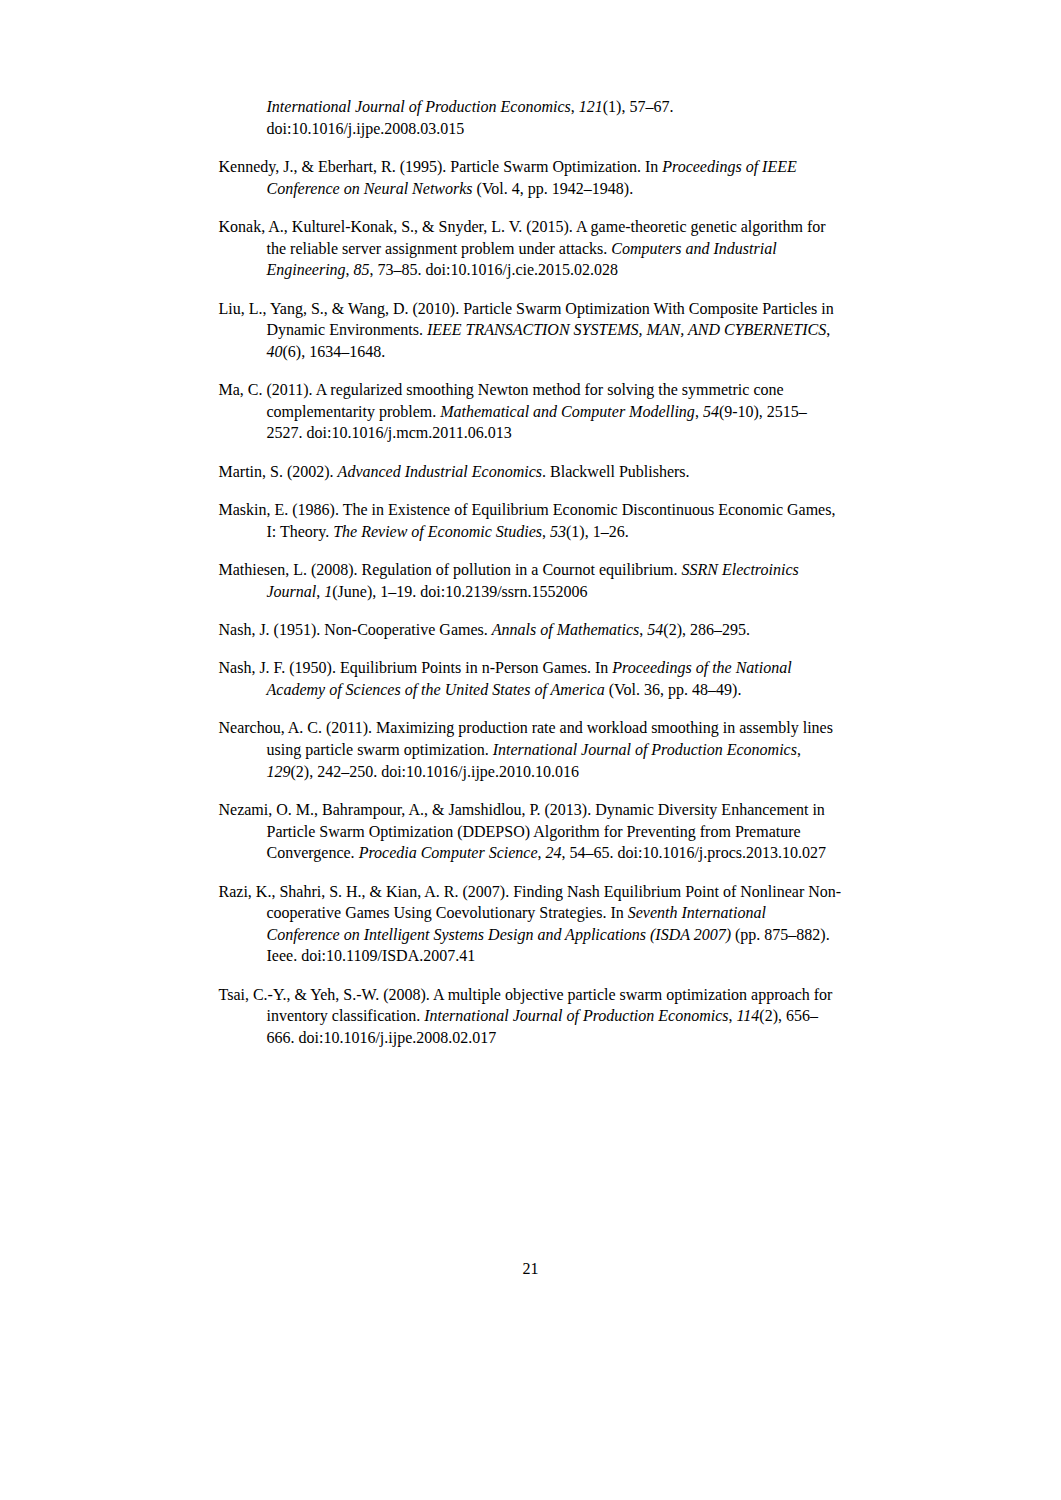International Journal of Production Economics, 121(1), 57–67. doi:10.1016/j.ijpe.2008.03.015
Kennedy, J., & Eberhart, R. (1995). Particle Swarm Optimization. In Proceedings of IEEE Conference on Neural Networks (Vol. 4, pp. 1942–1948).
Konak, A., Kulturel-Konak, S., & Snyder, L. V. (2015). A game-theoretic genetic algorithm for the reliable server assignment problem under attacks. Computers and Industrial Engineering, 85, 73–85. doi:10.1016/j.cie.2015.02.028
Liu, L., Yang, S., & Wang, D. (2010). Particle Swarm Optimization With Composite Particles in Dynamic Environments. IEEE TRANSACTION SYSTEMS, MAN, AND CYBERNETICS, 40(6), 1634–1648.
Ma, C. (2011). A regularized smoothing Newton method for solving the symmetric cone complementarity problem. Mathematical and Computer Modelling, 54(9-10), 2515–2527. doi:10.1016/j.mcm.2011.06.013
Martin, S. (2002). Advanced Industrial Economics. Blackwell Publishers.
Maskin, E. (1986). The in Existence of Equilibrium Economic Discontinuous Economic Games, I: Theory. The Review of Economic Studies, 53(1), 1–26.
Mathiesen, L. (2008). Regulation of pollution in a Cournot equilibrium. SSRN Electroinics Journal, 1(June), 1–19. doi:10.2139/ssrn.1552006
Nash, J. (1951). Non-Cooperative Games. Annals of Mathematics, 54(2), 286–295.
Nash, J. F. (1950). Equilibrium Points in n-Person Games. In Proceedings of the National Academy of Sciences of the United States of America (Vol. 36, pp. 48–49).
Nearchou, A. C. (2011). Maximizing production rate and workload smoothing in assembly lines using particle swarm optimization. International Journal of Production Economics, 129(2), 242–250. doi:10.1016/j.ijpe.2010.10.016
Nezami, O. M., Bahrampour, A., & Jamshidlou, P. (2013). Dynamic Diversity Enhancement in Particle Swarm Optimization (DDEPSO) Algorithm for Preventing from Premature Convergence. Procedia Computer Science, 24, 54–65. doi:10.1016/j.procs.2013.10.027
Razi, K., Shahri, S. H., & Kian, A. R. (2007). Finding Nash Equilibrium Point of Nonlinear Non-cooperative Games Using Coevolutionary Strategies. In Seventh International Conference on Intelligent Systems Design and Applications (ISDA 2007) (pp. 875–882). Ieee. doi:10.1109/ISDA.2007.41
Tsai, C.-Y., & Yeh, S.-W. (2008). A multiple objective particle swarm optimization approach for inventory classification. International Journal of Production Economics, 114(2), 656–666. doi:10.1016/j.ijpe.2008.02.017
21